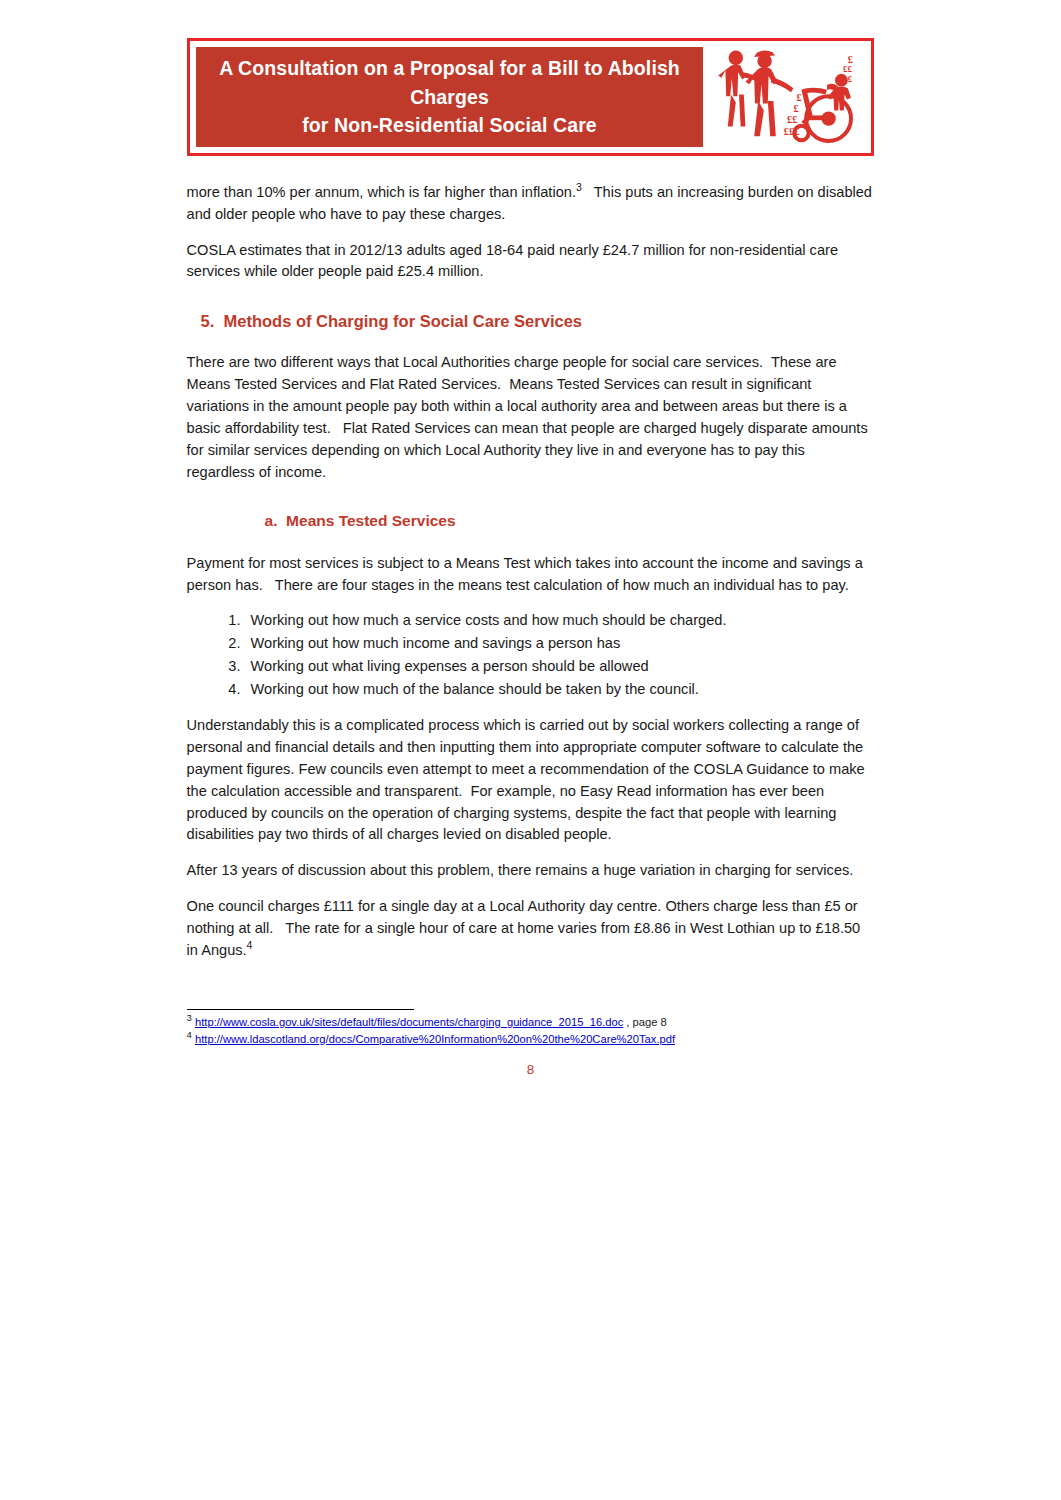A Consultation on a Proposal for a Bill to Abolish Charges
for Non-Residential Social Care
£ ££ £ £ £ ££ £££
more than 10% per annum, which is far higher than inflation.3 This puts an increasing burden on disabled and older people who have to pay these charges.
COSLA estimates that in 2012/13 adults aged 18-64 paid nearly £24.7 million for non-residential care services while older people paid £25.4 million.
5. Methods of Charging for Social Care Services
There are two different ways that Local Authorities charge people for social care services. These are Means Tested Services and Flat Rated Services. Means Tested Services can result in significant variations in the amount people pay both within a local authority area and between areas but there is a basic affordability test. Flat Rated Services can mean that people are charged hugely disparate amounts for similar services depending on which Local Authority they live in and everyone has to pay this regardless of income.
a. Means Tested Services
Payment for most services is subject to a Means Test which takes into account the income and savings a person has. There are four stages in the means test calculation of how much an individual has to pay.
Working out how much a service costs and how much should be charged.
Working out how much income and savings a person has
Working out what living expenses a person should be allowed
Working out how much of the balance should be taken by the council.
Understandably this is a complicated process which is carried out by social workers collecting a range of personal and financial details and then inputting them into appropriate computer software to calculate the payment figures. Few councils even attempt to meet a recommendation of the COSLA Guidance to make the calculation accessible and transparent. For example, no Easy Read information has ever been produced by councils on the operation of charging systems, despite the fact that people with learning disabilities pay two thirds of all charges levied on disabled people.
After 13 years of discussion about this problem, there remains a huge variation in charging for services.
One council charges £111 for a single day at a Local Authority day centre. Others charge less than £5 or nothing at all. The rate for a single hour of care at home varies from £8.86 in West Lothian up to £18.50 in Angus.4
3 http://www.cosla.gov.uk/sites/default/files/documents/charging_guidance_2015_16.doc , page 8
4 http://www.ldascotland.org/docs/Comparative%20Information%20on%20the%20Care%20Tax.pdf
8